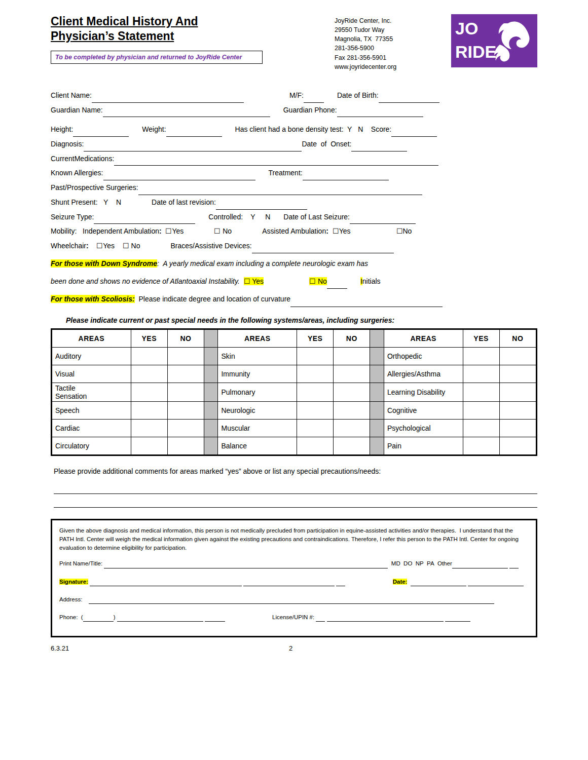Client Medical History And Physician’s Statement
To be completed by physician and returned to JoyRide Center
JoyRide Center, Inc.
29550 Tudor Way
Magnolia, TX 77355
281-356-5900
Fax 281-356-5901
www.joyridecenter.org
JO RIDE
Client Name: M/F: Date of Birth:
Guardian Name: Guardian Phone:
Height: Weight: Has client had a bone density test: Y N Score:
Diagnosis: Date of Onset:
CurrentMedications:
Known Allergies: Treatment:
Past/Prospective Surgeries:
Shunt Present: Y N Date of last revision:
Seizure Type: Controlled: Y N Date of Last Seizure:
Mobility: Independent Ambulation: ☐Yes ☐ No Assisted Ambulation: ☐Yes ☐No
Wheelchair: ☐Yes ☐ No Braces/Assistive Devices:
For those with Down Syndrome: A yearly medical exam including a complete neurologic exam has
been done and shows no evidence of Atlantoaxial Instability. ☐ Yes ☐ No Initials
For those with Scoliosis: Please indicate degree and location of curvature
Please indicate current or past special needs in the following systems/areas, including surgeries:
| AREAS | YES | NO | | AREAS | YES | NO | | AREAS | YES | NO |
| --- | --- | --- | --- | --- | --- | --- | --- | --- | --- | --- |
| Auditory | | | | Skin | | | | Orthopedic | | |
| Visual | | | | Immunity | | | | Allergies/Asthma | | |
| Tactile Sensation | | | | Pulmonary | | | | Learning Disability | | |
| Speech | | | | Neurologic | | | | Cognitive | | |
| Cardiac | | | | Muscular | | | | Psychological | | |
| Circulatory | | | | Balance | | | | Pain | | |
Please provide additional comments for areas marked “yes” above or list any special precautions/needs:
Given the above diagnosis and medical information, this person is not medically precluded from participation in equine-assisted activities and/or therapies. I understand that the PATH Intl. Center will weigh the medical information given against the existing precautions and contraindications. Therefore, I refer this person to the PATH Intl. Center for ongoing evaluation to determine eligibility for participation.
Print Name/Title: MD DO NP PA Other
Signature: Date:
Address:
Phone: ( ) License/UPIN #:
6.3.21 2